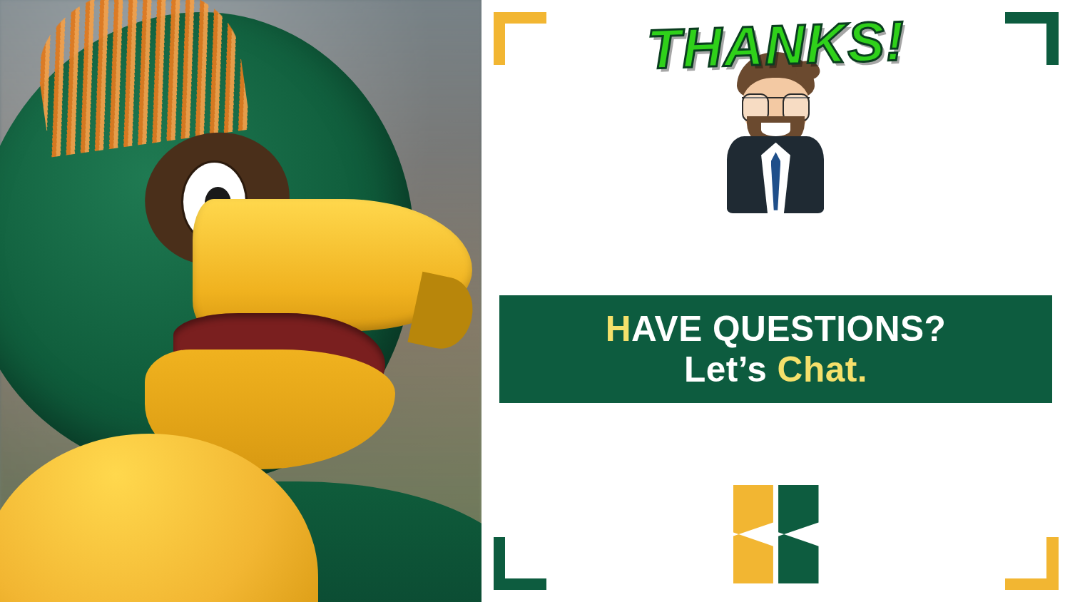THANKS!
Cartoon avatar of a bearded man with glasses wearing a suit and tie
HAVE QUESTIONS?
Let’s Chat.
Organization logo: gold and green vertical bars